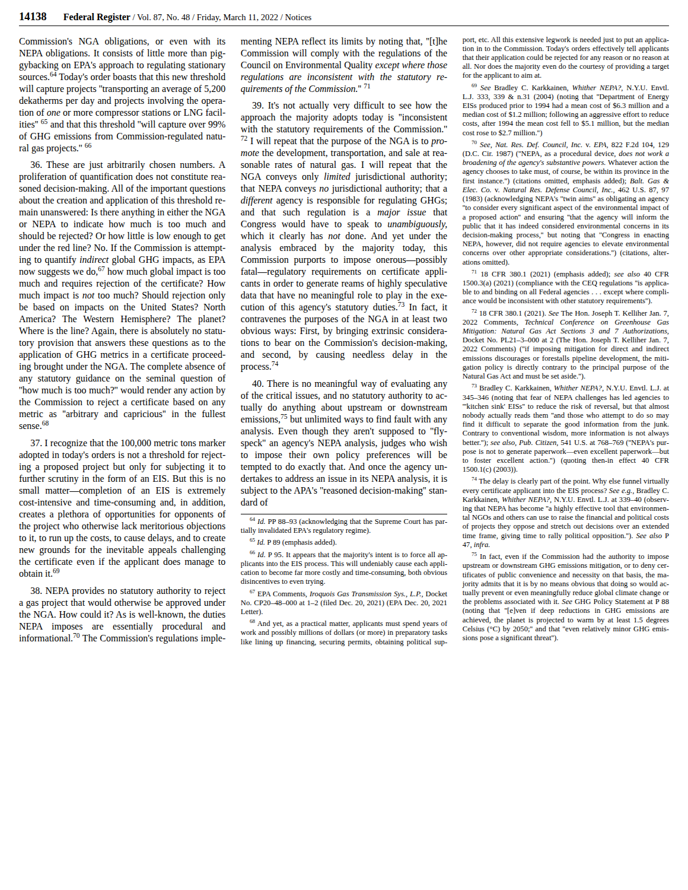14138 Federal Register / Vol. 87, No. 48 / Friday, March 11, 2022 / Notices
Commission's NGA obligations, or even with its NEPA obligations. It consists of little more than piggybacking on EPA's approach to regulating stationary sources.64 Today's order boasts that this new threshold will capture projects ''transporting an average of 5,200 dekatherms per day and projects involving the operation of one or more compressor stations or LNG facilities'' 65 and that this threshold ''will capture over 99% of GHG emissions from Commission-regulated natural gas projects.'' 66
36. These are just arbitrarily chosen numbers. A proliferation of quantification does not constitute reasoned decision-making. All of the important questions about the creation and application of this threshold remain unanswered: Is there anything in either the NGA or NEPA to indicate how much is too much and should be rejected? Or how little is low enough to get under the red line? No. If the Commission is attempting to quantify indirect global GHG impacts, as EPA now suggests we do,67 how much global impact is too much and requires rejection of the certificate? How much impact is not too much? Should rejection only be based on impacts on the United States? North America? The Western Hemisphere? The planet? Where is the line? Again, there is absolutely no statutory provision that answers these questions as to the application of GHG metrics in a certificate proceeding brought under the NGA. The complete absence of any statutory guidance on the seminal question of ''how much is too much?'' would render any action by the Commission to reject a certificate based on any metric as ''arbitrary and capricious'' in the fullest sense.68
37. I recognize that the 100,000 metric tons marker adopted in today's orders is not a threshold for rejecting a proposed project but only for subjecting it to further scrutiny in the form of an EIS. But this is no small matter—completion of an EIS is extremely cost-intensive and time-consuming and, in addition, creates a plethora of opportunities for opponents of the project who otherwise lack meritorious objections to it, to run up the costs, to cause delays, and to create new grounds for the inevitable appeals challenging the certificate even if the applicant does manage to obtain it.69
38. NEPA provides no statutory authority to reject a gas project that would otherwise be approved under the NGA. How could it? As is well-known, the duties NEPA imposes are essentially procedural and informational.70 The Commission's regulations implementing NEPA reflect its limits by noting that, ''[t]he Commission will comply with the regulations of the Council on Environmental Quality except where those regulations are inconsistent with the statutory requirements of the Commission.'' 71
39. It's not actually very difficult to see how the approach the majority adopts today is ''inconsistent with the statutory requirements of the Commission.'' 72 I will repeat that the purpose of the NGA is to promote the development, transportation, and sale at reasonable rates of natural gas. I will repeat that the NGA conveys only limited jurisdictional authority; that NEPA conveys no jurisdictional authority; that a different agency is responsible for regulating GHGs; and that such regulation is a major issue that Congress would have to speak to unambiguously, which it clearly has not done. And yet under the analysis embraced by the majority today, this Commission purports to impose onerous—possibly fatal—regulatory requirements on certificate applicants in order to generate reams of highly speculative data that have no meaningful role to play in the execution of this agency's statutory duties.73 In fact, it contravenes the purposes of the NGA in at least two obvious ways: First, by bringing extrinsic considerations to bear on the Commission's decision-making, and second, by causing needless delay in the process.74
40. There is no meaningful way of evaluating any of the critical issues, and no statutory authority to actually do anything about upstream or downstream emissions,75 but unlimited ways to find fault with any analysis. Even though they aren't supposed to ''flyspeck'' an agency's NEPA analysis, judges who wish to impose their own policy preferences will be tempted to do exactly that. And once the agency undertakes to address an issue in its NEPA analysis, it is subject to the APA's ''reasoned decision-making'' standard of
64 Id. PP 88–93 (acknowledging that the Supreme Court has partially invalidated EPA's regulatory regime).
65 Id. P 89 (emphasis added).
66 Id. P 95. It appears that the majority's intent is to force all applicants into the EIS process. This will undeniably cause each application to become far more costly and time-consuming, both obvious disincentives to even trying.
67 EPA Comments, Iroquois Gas Transmission Sys., L.P., Docket No. CP20–48–000 at 1–2 (filed Dec. 20, 2021) (EPA Dec. 20, 2021 Letter).
68 And yet, as a practical matter, applicants must spend years of work and possibly millions of dollars (or more) in preparatory tasks like lining up financing, securing permits, obtaining political support, etc. All this extensive legwork is needed just to put an application in to the Commission. Today's orders effectively tell applicants that their application could be rejected for any reason or no reason at all. Nor does the majority even do the courtesy of providing a target for the applicant to aim at.
69 See Bradley C. Karkkainen, Whither NEPA?, N.Y.U. Envtl. L.J. 333, 339 & n.31 (2004) (noting that ''Department of Energy EISs produced prior to 1994 had a mean cost of $6.3 million and a median cost of $1.2 million; following an aggressive effort to reduce costs, after 1994 the mean cost fell to $5.1 million, but the median cost rose to $2.7 million.'')
70 See, Nat. Res. Def. Council, Inc. v. EPA, 822 F.2d 104, 129 (D.C. Cir. 1987) (''NEPA, as a procedural device, does not work a broadening of the agency's substantive powers. Whatever action the agency chooses to take must, of course, be within its province in the first instance.'') (citations omitted, emphasis added); Balt. Gas & Elec. Co. v. Natural Res. Defense Council, Inc., 462 U.S. 87, 97 (1983) (acknowledging NEPA's ''twin aims'' as obligating an agency ''to consider every significant aspect of the environmental impact of a proposed action'' and ensuring ''that the agency will inform the public that it has indeed considered environmental concerns in its decision-making process,'' but noting that ''Congress in enacting NEPA, however, did not require agencies to elevate environmental concerns over other appropriate considerations.'') (citations, alterations omitted).
71 18 CFR 380.1 (2021) (emphasis added); see also 40 CFR 1500.3(a) (2021) (compliance with the CEQ regulations ''is applicable to and binding on all Federal agencies . . . except where compliance would be inconsistent with other statutory requirements'').
72 18 CFR 380.1 (2021). See The Hon. Joseph T. Kelliher Jan. 7, 2022 Comments, Technical Conference on Greenhouse Gas Mitigation: Natural Gas Act Sections 3 and 7 Authorizations, Docket No. PL21–3–000 at 2 (The Hon. Joseph T. Kelliher Jan. 7, 2022 Comments) (''if imposing mitigation for direct and indirect emissions discourages or forestalls pipeline development, the mitigation policy is directly contrary to the principal purpose of the Natural Gas Act and must be set aside.'').
73 Bradley C. Karkkainen, Whither NEPA?, N.Y.U. Envtl. L.J. at 345–346 (noting that fear of NEPA challenges has led agencies to '''kitchen sink' EISs'' to reduce the risk of reversal, but that almost nobody actually reads them ''and those who attempt to do so may find it difficult to separate the good information from the junk. Contrary to conventional wisdom, more information is not always better.''); see also, Pub. Citizen, 541 U.S. at 768–769 (''NEPA's purpose is not to generate paperwork—even excellent paperwork—but to foster excellent action.'') (quoting then-in effect 40 CFR 1500.1(c) (2003)).
74 The delay is clearly part of the point. Why else funnel virtually every certificate applicant into the EIS process? See e.g., Bradley C. Karkkainen, Whither NEPA?, N.Y.U. Envtl. L.J. at 339–40 (observing that NEPA has become ''a highly effective tool that environmental NGOs and others can use to raise the financial and political costs of projects they oppose and stretch out decisions over an extended time frame, giving time to rally political opposition.''). See also P 47, infra.
75 In fact, even if the Commission had the authority to impose upstream or downstream GHG emissions mitigation, or to deny certificates of public convenience and necessity on that basis, the majority admits that it is by no means obvious that doing so would actually prevent or even meaningfully reduce global climate change or the problems associated with it. See GHG Policy Statement at P 88 (noting that ''[e]ven if deep reductions in GHG emissions are achieved, the planet is projected to warm by at least 1.5 degrees Celsius (°C) by 2050;'' and that ''even relatively minor GHG emissions pose a significant threat'').